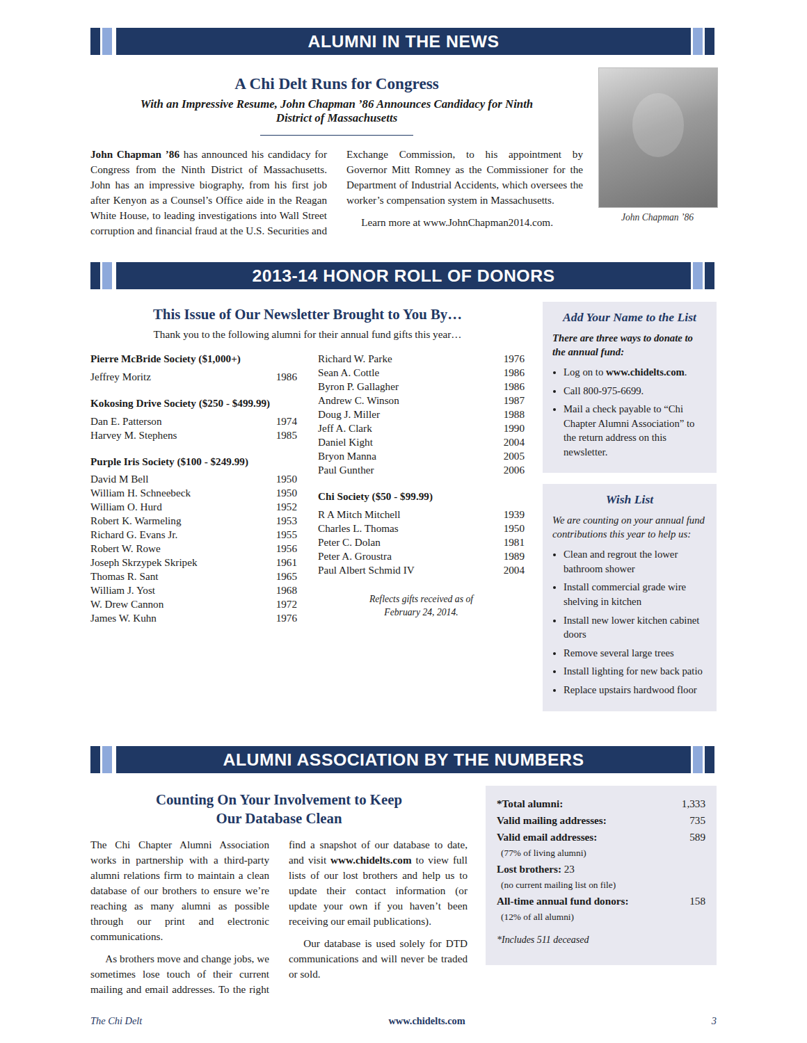ALUMNI IN THE NEWS
A Chi Delt Runs for Congress
With an Impressive Resume, John Chapman ’86 Announces Candidacy for Ninth District of Massachusetts
John Chapman ’86 has announced his candidacy for Congress from the Ninth District of Massachusetts. John has an impressive biography, from his first job after Kenyon as a Counsel’s Office aide in the Reagan White House, to leading investigations into Wall Street corruption and financial fraud at the U.S. Securities and Exchange Commission, to his appointment by Governor Mitt Romney as the Commissioner for the Department of Industrial Accidents, which oversees the worker’s compensation system in Massachusetts.
Learn more at www.JohnChapman2014.com.
John Chapman ’86
2013-14 HONOR ROLL OF DONORS
This Issue of Our Newsletter Brought to You By…
Thank you to the following alumni for their annual fund gifts this year…
Pierre McBride Society ($1,000+)
| Jeffrey Moritz | 1986 |
Kokosing Drive Society ($250 - $499.99)
| Dan E. Patterson | 1974 |
| Harvey M. Stephens | 1985 |
Purple Iris Society ($100 - $249.99)
| David M Bell | 1950 |
| William H. Schneebeck | 1950 |
| William O. Hurd | 1952 |
| Robert K. Warmeling | 1953 |
| Richard G. Evans Jr. | 1955 |
| Robert W. Rowe | 1956 |
| Joseph Skrzypek Skripek | 1961 |
| Thomas R. Sant | 1965 |
| William J. Yost | 1968 |
| W. Drew Cannon | 1972 |
| James W. Kuhn | 1976 |
| Richard W. Parke | 1976 |
| Sean A. Cottle | 1986 |
| Byron P. Gallagher | 1986 |
| Andrew C. Winson | 1987 |
| Doug J. Miller | 1988 |
| Jeff A. Clark | 1990 |
| Daniel Kight | 2004 |
| Bryon Manna | 2005 |
| Paul Gunther | 2006 |
Chi Society ($50 - $99.99)
| R A Mitch Mitchell | 1939 |
| Charles L. Thomas | 1950 |
| Peter C. Dolan | 1981 |
| Peter A. Groustra | 1989 |
| Paul Albert Schmid IV | 2004 |
Reflects gifts received as of
February 24, 2014.
Add Your Name to the List
There are three ways to donate to the annual fund:
Log on to www.chidelts.com.
Call 800-975-6699.
Mail a check payable to “Chi Chapter Alumni Association” to the return address on this newsletter.
Wish List
We are counting on your annual fund contributions this year to help us:
Clean and regrout the lower bathroom shower
Install commercial grade wire shelving in kitchen
Install new lower kitchen cabinet doors
Remove several large trees
Install lighting for new back patio
Replace upstairs hardwood floor
ALUMNI ASSOCIATION BY THE NUMBERS
Counting On Your Involvement to Keep
Our Database Clean
The Chi Chapter Alumni Association works in partnership with a third-party alumni relations firm to maintain a clean database of our brothers to ensure we’re reaching as many alumni as possible through our print and electronic communications.
As brothers move and change jobs, we sometimes lose touch of their current mailing and email addresses. To the right find a snapshot of our database to date, and visit www.chidelts.com to view full lists of our lost brothers and help us to update their contact information (or update your own if you haven’t been receiving our email publications).
Our database is used solely for DTD communications and will never be traded or sold.
| *Total alumni: | 1,333 |
| Valid mailing addresses: | 735 |
| Valid email addresses: | 589 |
| (77% of living alumni) |
| Lost brothers: 23 | |
| (no current mailing list on file) |
| All-time annual fund donors: | 158 |
| (12% of all alumni) |
*Includes 511 deceased
The Chi Delt
www.chidelts.com
3